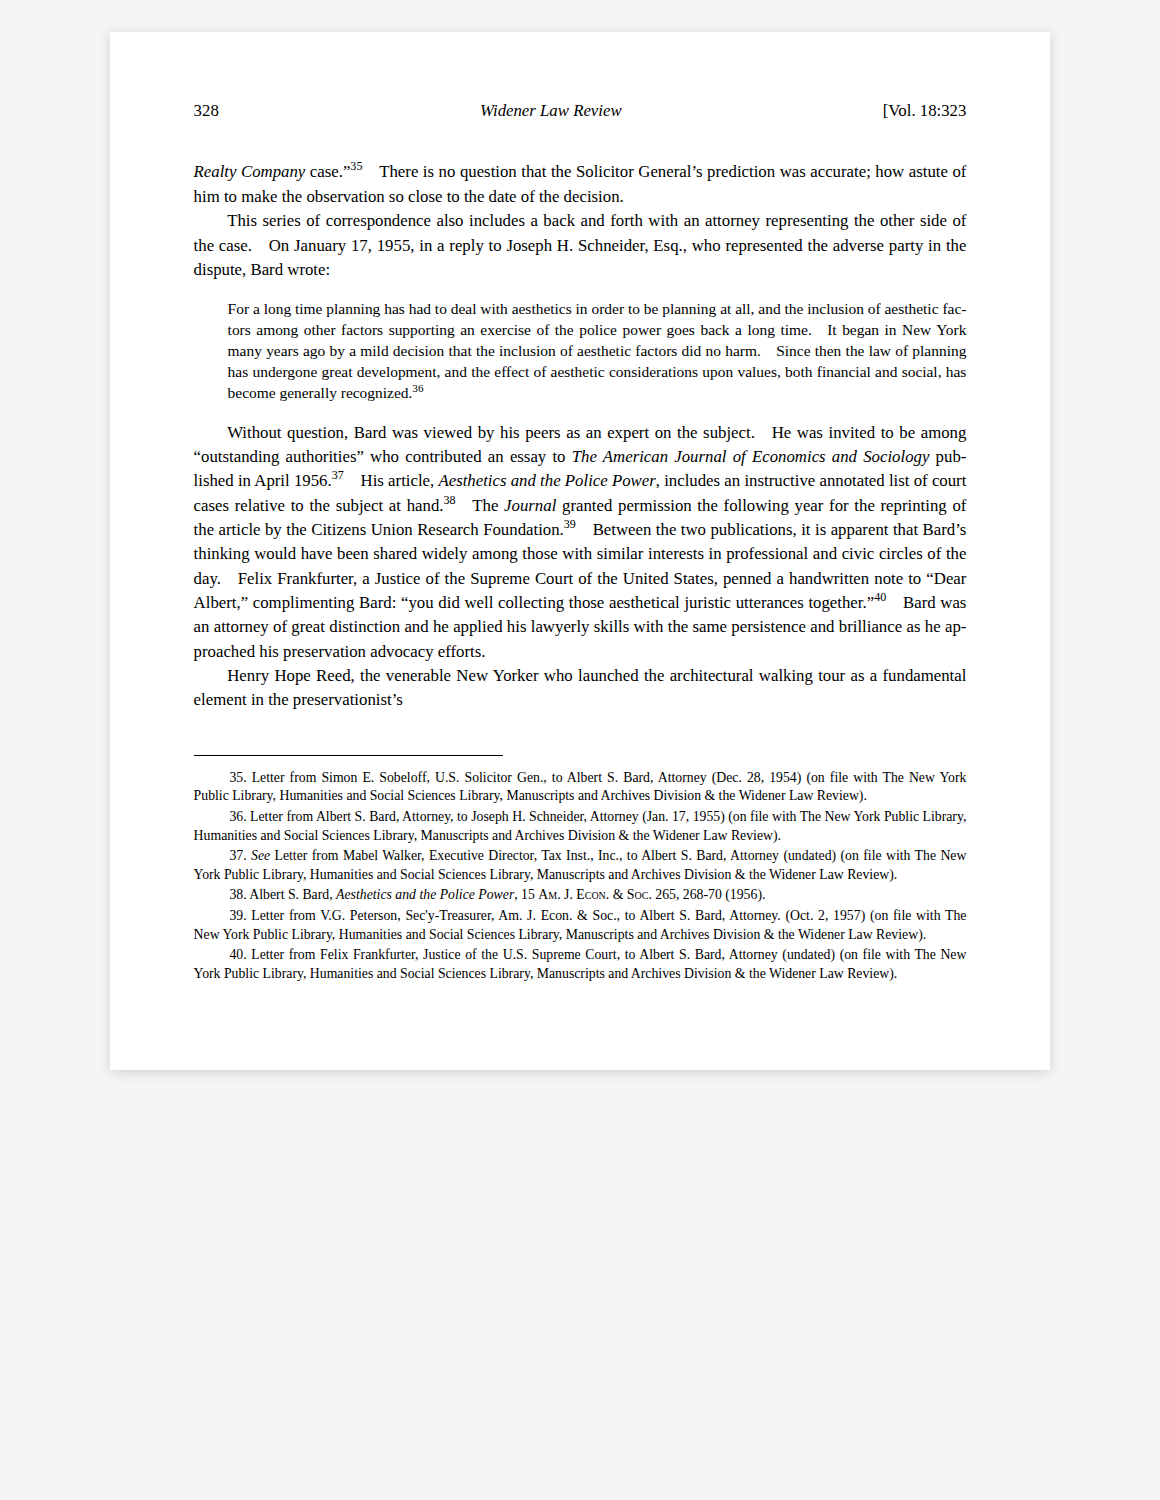328 Widener Law Review [Vol. 18:323
Realty Company case.”35 There is no question that the Solicitor General’s prediction was accurate; how astute of him to make the observation so close to the date of the decision.
This series of correspondence also includes a back and forth with an attorney representing the other side of the case. On January 17, 1955, in a reply to Joseph H. Schneider, Esq., who represented the adverse party in the dispute, Bard wrote:
For a long time planning has had to deal with aesthetics in order to be planning at all, and the inclusion of aesthetic factors among other factors supporting an exercise of the police power goes back a long time. It began in New York many years ago by a mild decision that the inclusion of aesthetic factors did no harm. Since then the law of planning has undergone great development, and the effect of aesthetic considerations upon values, both financial and social, has become generally recognized.36
Without question, Bard was viewed by his peers as an expert on the subject. He was invited to be among “outstanding authorities” who contributed an essay to The American Journal of Economics and Sociology published in April 1956.37 His article, Aesthetics and the Police Power, includes an instructive annotated list of court cases relative to the subject at hand.38 The Journal granted permission the following year for the reprinting of the article by the Citizens Union Research Foundation.39 Between the two publications, it is apparent that Bard’s thinking would have been shared widely among those with similar interests in professional and civic circles of the day. Felix Frankfurter, a Justice of the Supreme Court of the United States, penned a handwritten note to “Dear Albert,” complimenting Bard: “you did well collecting those aesthetical juristic utterances together.”40 Bard was an attorney of great distinction and he applied his lawyerly skills with the same persistence and brilliance as he approached his preservation advocacy efforts.
Henry Hope Reed, the venerable New Yorker who launched the architectural walking tour as a fundamental element in the preservationist’s
35. Letter from Simon E. Sobeloff, U.S. Solicitor Gen., to Albert S. Bard, Attorney (Dec. 28, 1954) (on file with The New York Public Library, Humanities and Social Sciences Library, Manuscripts and Archives Division & the Widener Law Review).
36. Letter from Albert S. Bard, Attorney, to Joseph H. Schneider, Attorney (Jan. 17, 1955) (on file with The New York Public Library, Humanities and Social Sciences Library, Manuscripts and Archives Division & the Widener Law Review).
37. See Letter from Mabel Walker, Executive Director, Tax Inst., Inc., to Albert S. Bard, Attorney (undated) (on file with The New York Public Library, Humanities and Social Sciences Library, Manuscripts and Archives Division & the Widener Law Review).
38. Albert S. Bard, Aesthetics and the Police Power, 15 Am. J. Econ. & Soc. 265, 268-70 (1956).
39. Letter from V.G. Peterson, Sec'y-Treasurer, Am. J. Econ. & Soc., to Albert S. Bard, Attorney. (Oct. 2, 1957) (on file with The New York Public Library, Humanities and Social Sciences Library, Manuscripts and Archives Division & the Widener Law Review).
40. Letter from Felix Frankfurter, Justice of the U.S. Supreme Court, to Albert S. Bard, Attorney (undated) (on file with The New York Public Library, Humanities and Social Sciences Library, Manuscripts and Archives Division & the Widener Law Review).